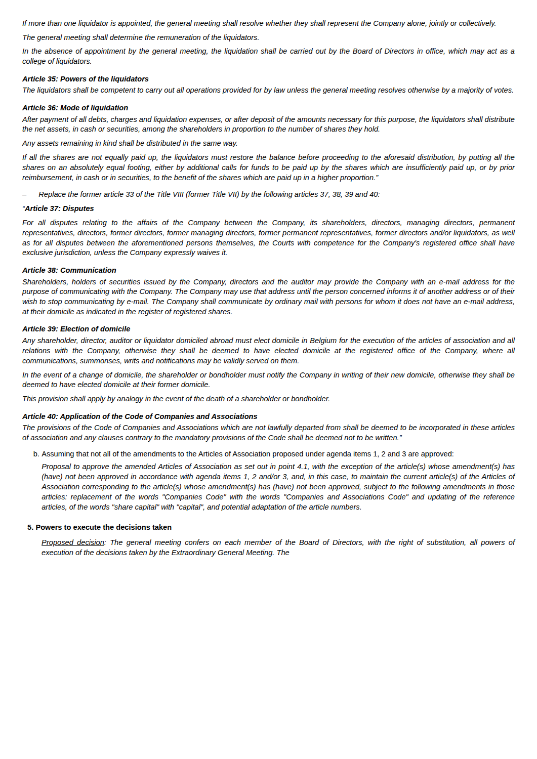If more than one liquidator is appointed, the general meeting shall resolve whether they shall represent the Company alone, jointly or collectively.
The general meeting shall determine the remuneration of the liquidators.
In the absence of appointment by the general meeting, the liquidation shall be carried out by the Board of Directors in office, which may act as a college of liquidators.
Article 35: Powers of the liquidators
The liquidators shall be competent to carry out all operations provided for by law unless the general meeting resolves otherwise by a majority of votes.
Article 36: Mode of liquidation
After payment of all debts, charges and liquidation expenses, or after deposit of the amounts necessary for this purpose, the liquidators shall distribute the net assets, in cash or securities, among the shareholders in proportion to the number of shares they hold.
Any assets remaining in kind shall be distributed in the same way.
If all the shares are not equally paid up, the liquidators must restore the balance before proceeding to the aforesaid distribution, by putting all the shares on an absolutely equal footing, either by additional calls for funds to be paid up by the shares which are insufficiently paid up, or by prior reimbursement, in cash or in securities, to the benefit of the shares which are paid up in a higher proportion.”
–
Replace the former article 33 of the Title VIII (former Title VII) by the following articles 37, 38, 39 and 40:
“Article 37: Disputes
For all disputes relating to the affairs of the Company between the Company, its shareholders, directors, managing directors, permanent representatives, directors, former directors, former managing directors, former permanent representatives, former directors and/or liquidators, as well as for all disputes between the aforementioned persons themselves, the Courts with competence for the Company's registered office shall have exclusive jurisdiction, unless the Company expressly waives it.
Article 38: Communication
Shareholders, holders of securities issued by the Company, directors and the auditor may provide the Company with an e-mail address for the purpose of communicating with the Company. The Company may use that address until the person concerned informs it of another address or of their wish to stop communicating by e-mail. The Company shall communicate by ordinary mail with persons for whom it does not have an e-mail address, at their domicile as indicated in the register of registered shares.
Article 39: Election of domicile
Any shareholder, director, auditor or liquidator domiciled abroad must elect domicile in Belgium for the execution of the articles of association and all relations with the Company, otherwise they shall be deemed to have elected domicile at the registered office of the Company, where all communications, summonses, writs and notifications may be validly served on them.
In the event of a change of domicile, the shareholder or bondholder must notify the Company in writing of their new domicile, otherwise they shall be deemed to have elected domicile at their former domicile.
This provision shall apply by analogy in the event of the death of a shareholder or bondholder.
Article 40: Application of the Code of Companies and Associations
The provisions of the Code of Companies and Associations which are not lawfully departed from shall be deemed to be incorporated in these articles of association and any clauses contrary to the mandatory provisions of the Code shall be deemed not to be written.”
Assuming that not all of the amendments to the Articles of Association proposed under agenda items 1, 2 and 3 are approved:
Proposal to approve the amended Articles of Association as set out in point 4.1, with the exception of the article(s) whose amendment(s) has (have) not been approved in accordance with agenda items 1, 2 and/or 3, and, in this case, to maintain the current article(s) of the Articles of Association corresponding to the article(s) whose amendment(s) has (have) not been approved, subject to the following amendments in those articles: replacement of the words "Companies Code" with the words "Companies and Associations Code" and updating of the reference articles, of the words "share capital" with "capital", and potential adaptation of the article numbers.
Powers to execute the decisions taken
Proposed decision: The general meeting confers on each member of the Board of Directors, with the right of substitution, all powers of execution of the decisions taken by the Extraordinary General Meeting. The